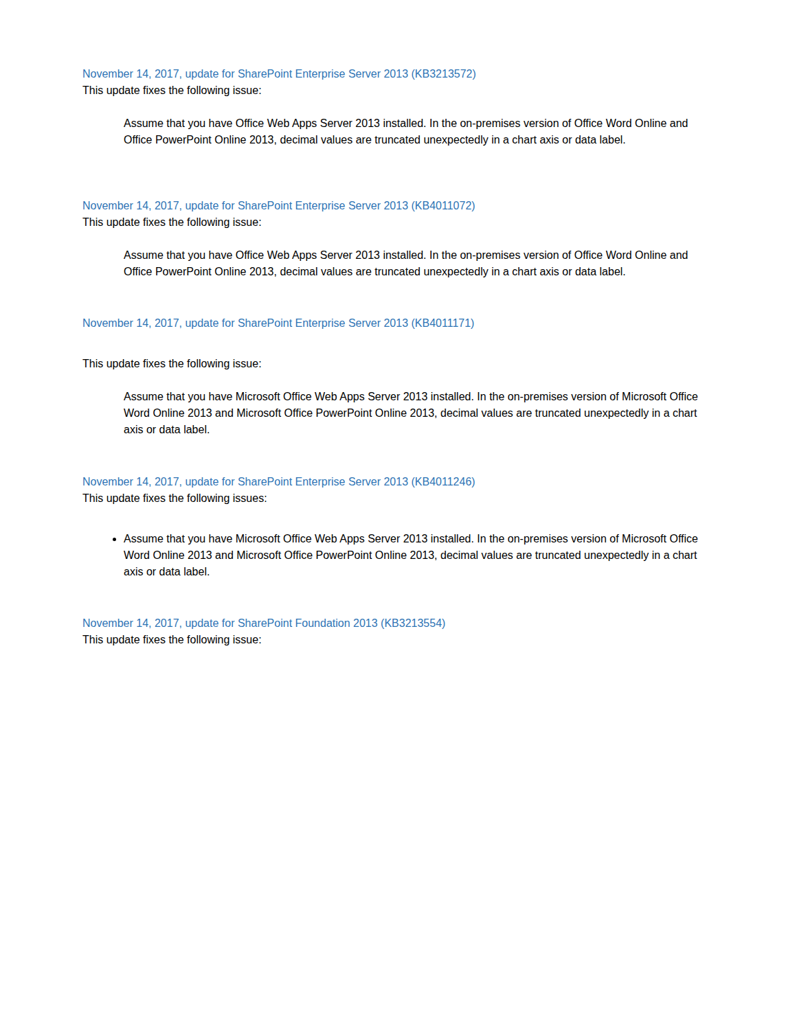November 14, 2017, update for SharePoint Enterprise Server 2013 (KB3213572)
This update fixes the following issue:
Assume that you have Office Web Apps Server 2013 installed. In the on-premises version of Office Word Online and Office PowerPoint Online 2013, decimal values are truncated unexpectedly in a chart axis or data label.
November 14, 2017, update for SharePoint Enterprise Server 2013 (KB4011072)
This update fixes the following issue:
Assume that you have Office Web Apps Server 2013 installed. In the on-premises version of Office Word Online and Office PowerPoint Online 2013, decimal values are truncated unexpectedly in a chart axis or data label.
November 14, 2017, update for SharePoint Enterprise Server 2013 (KB4011171)
This update fixes the following issue:
Assume that you have Microsoft Office Web Apps Server 2013 installed. In the on-premises version of Microsoft Office Word Online 2013 and Microsoft Office PowerPoint Online 2013, decimal values are truncated unexpectedly in a chart axis or data label.
November 14, 2017, update for SharePoint Enterprise Server 2013 (KB4011246)
This update fixes the following issues:
Assume that you have Microsoft Office Web Apps Server 2013 installed. In the on-premises version of Microsoft Office Word Online 2013 and Microsoft Office PowerPoint Online 2013, decimal values are truncated unexpectedly in a chart axis or data label.
November 14, 2017, update for SharePoint Foundation 2013 (KB3213554)
This update fixes the following issue: